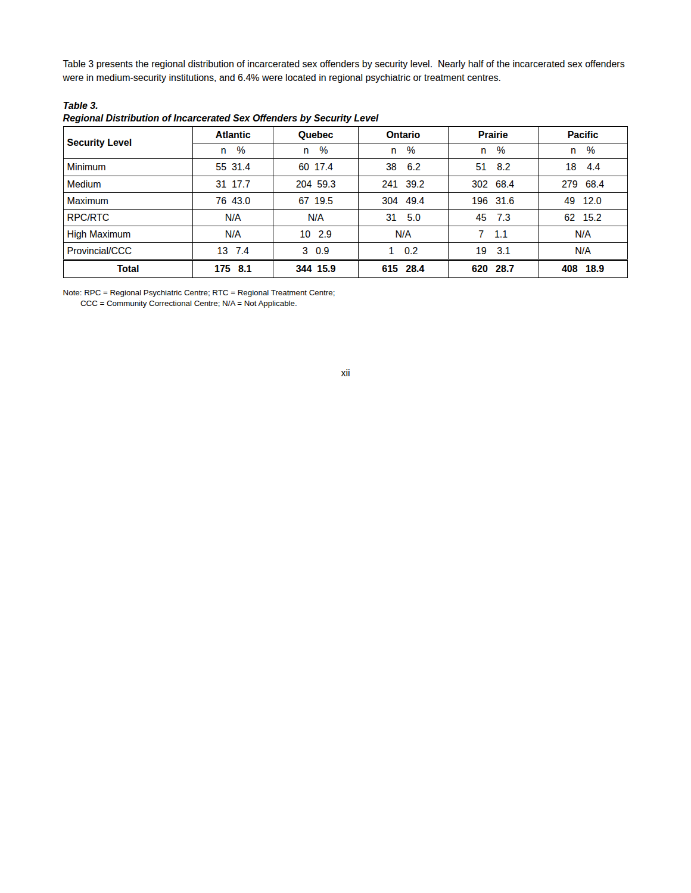Table 3 presents the regional distribution of incarcerated sex offenders by security level. Nearly half of the incarcerated sex offenders were in medium-security institutions, and 6.4% were located in regional psychiatric or treatment centres.
Table 3.
Regional Distribution of Incarcerated Sex Offenders by Security Level
| Security Level | Atlantic | Quebec | Ontario | Prairie | Pacific |
| --- | --- | --- | --- | --- | --- |
| n % | n % | n % | n % | n % |
| Minimum | 55 31.4 | 60 17.4 | 38 6.2 | 51 8.2 | 18 4.4 |
| Medium | 31 17.7 | 204 59.3 | 241 39.2 | 302 68.4 | 279 68.4 |
| Maximum | 76 43.0 | 67 19.5 | 304 49.4 | 196 31.6 | 49 12.0 |
| RPC/RTC | N/A | N/A | 31 5.0 | 45 7.3 | 62 15.2 |
| High Maximum | N/A | 10 2.9 | N/A | 7 1.1 | N/A |
| Provincial/CCC | 13 7.4 | 3 0.9 | 1 0.2 | 19 3.1 | N/A |
| Total | 175 8.1 | 344 15.9 | 615 28.4 | 620 28.7 | 408 18.9 |
Note: RPC = Regional Psychiatric Centre; RTC = Regional Treatment Centre;
CCC = Community Correctional Centre; N/A = Not Applicable.
xii